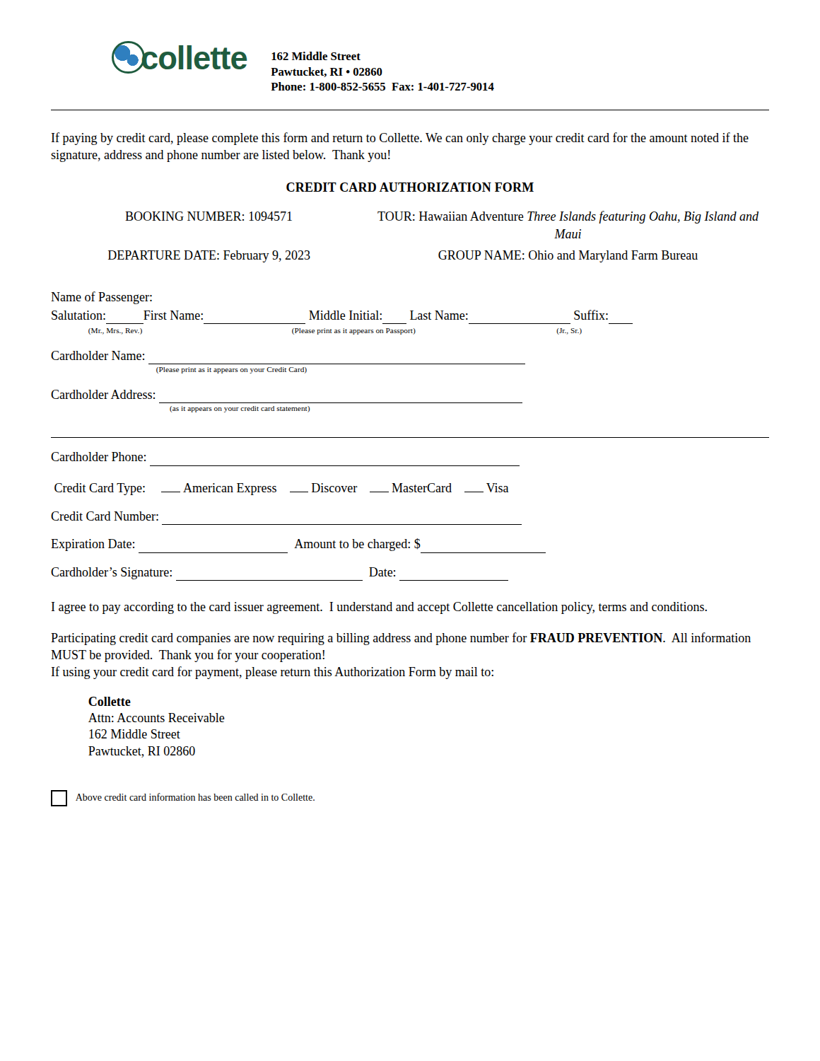collette
162 Middle Street
Pawtucket, RI • 02860
Phone: 1-800-852-5655 Fax: 1-401-727-9014
If paying by credit card, please complete this form and return to Collette. We can only charge your credit card for the amount noted if the signature, address and phone number are listed below. Thank you!
CREDIT CARD AUTHORIZATION FORM
| BOOKING NUMBER: 1094571 | TOUR: Hawaiian Adventure Three Islands featuring Oahu, Big Island and Maui |
| DEPARTURE DATE: February 9, 2023 | GROUP NAME: Ohio and Maryland Farm Bureau |
Name of Passenger:
Salutation: First Name: Middle Initial: Last Name: Suffix:
(Mr., Mrs., Rev.) (Please print as it appears on Passport) (Jr., Sr.)
Cardholder Name:
(Please print as it appears on your Credit Card)
Cardholder Address:
(as it appears on your credit card statement)
Cardholder Phone:
Credit Card Type: American Express Discover MasterCard Visa
Credit Card Number:
Expiration Date: Amount to be charged: $
Cardholder’s Signature: Date:
I agree to pay according to the card issuer agreement. I understand and accept Collette cancellation policy, terms and conditions.
Participating credit card companies are now requiring a billing address and phone number for FRAUD PREVENTION. All information MUST be provided. Thank you for your cooperation!
If using your credit card for payment, please return this Authorization Form by mail to:
Collette
Attn: Accounts Receivable
162 Middle Street
Pawtucket, RI 02860
Above credit card information has been called in to Collette.